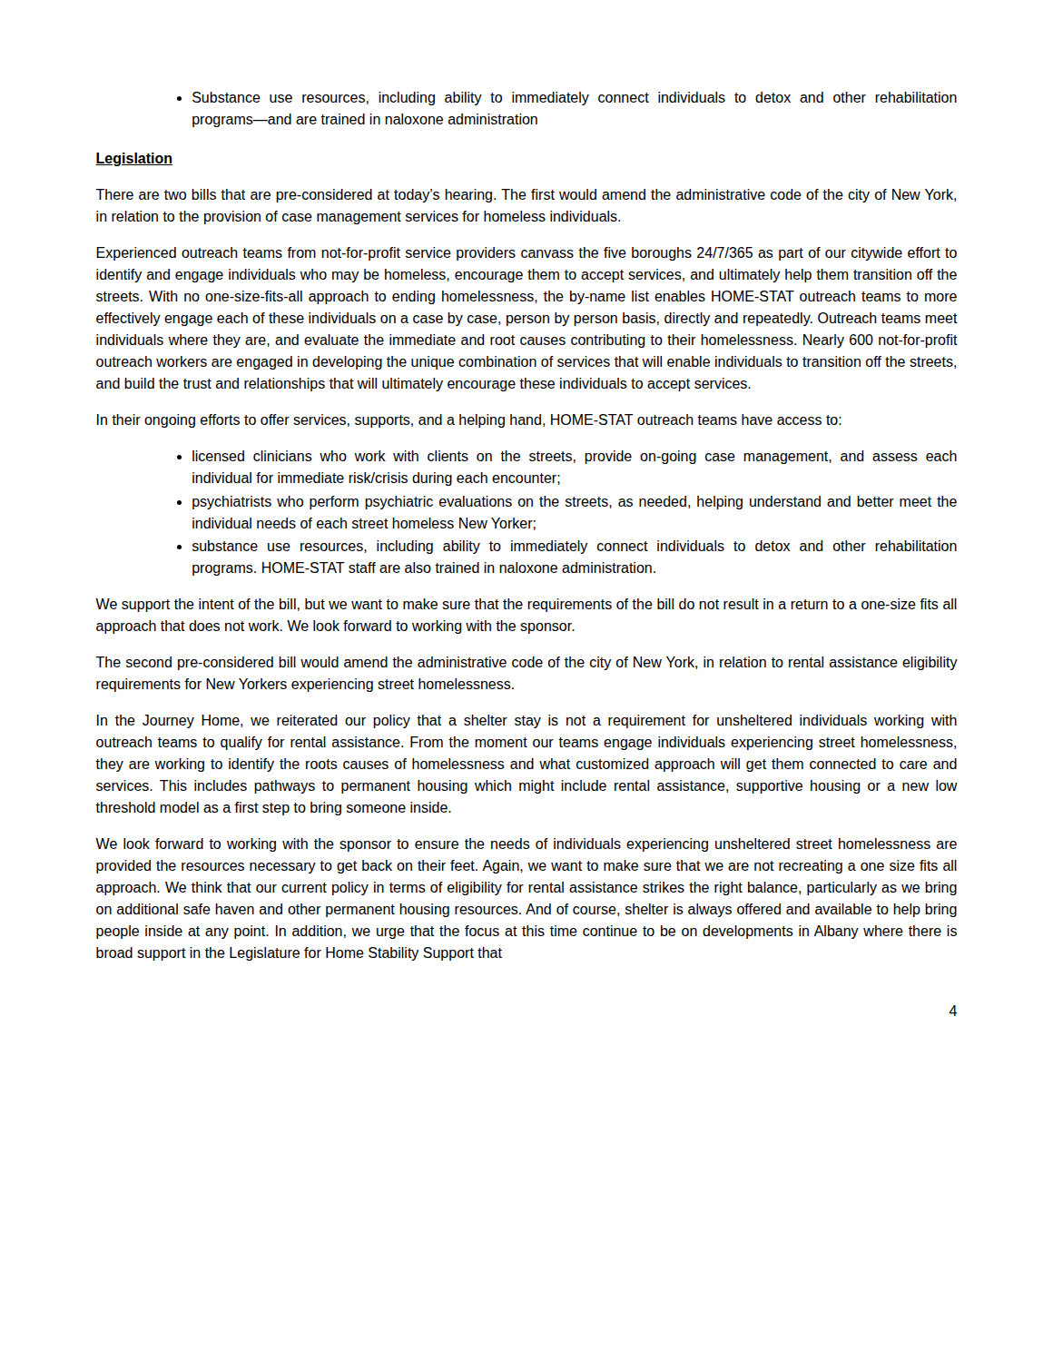Substance use resources, including ability to immediately connect individuals to detox and other rehabilitation programs—and are trained in naloxone administration
Legislation
There are two bills that are pre-considered at today’s hearing. The first would amend the administrative code of the city of New York, in relation to the provision of case management services for homeless individuals.
Experienced outreach teams from not-for-profit service providers canvass the five boroughs 24/7/365 as part of our citywide effort to identify and engage individuals who may be homeless, encourage them to accept services, and ultimately help them transition off the streets. With no one-size-fits-all approach to ending homelessness, the by-name list enables HOME-STAT outreach teams to more effectively engage each of these individuals on a case by case, person by person basis, directly and repeatedly. Outreach teams meet individuals where they are, and evaluate the immediate and root causes contributing to their homelessness. Nearly 600 not-for-profit outreach workers are engaged in developing the unique combination of services that will enable individuals to transition off the streets, and build the trust and relationships that will ultimately encourage these individuals to accept services.
In their ongoing efforts to offer services, supports, and a helping hand, HOME-STAT outreach teams have access to:
licensed clinicians who work with clients on the streets, provide on-going case management, and assess each individual for immediate risk/crisis during each encounter;
psychiatrists who perform psychiatric evaluations on the streets, as needed, helping understand and better meet the individual needs of each street homeless New Yorker;
substance use resources, including ability to immediately connect individuals to detox and other rehabilitation programs. HOME-STAT staff are also trained in naloxone administration.
We support the intent of the bill, but we want to make sure that the requirements of the bill do not result in a return to a one-size fits all approach that does not work. We look forward to working with the sponsor.
The second pre-considered bill would amend the administrative code of the city of New York, in relation to rental assistance eligibility requirements for New Yorkers experiencing street homelessness.
In the Journey Home, we reiterated our policy that a shelter stay is not a requirement for unsheltered individuals working with outreach teams to qualify for rental assistance. From the moment our teams engage individuals experiencing street homelessness, they are working to identify the roots causes of homelessness and what customized approach will get them connected to care and services. This includes pathways to permanent housing which might include rental assistance, supportive housing or a new low threshold model as a first step to bring someone inside.
We look forward to working with the sponsor to ensure the needs of individuals experiencing unsheltered street homelessness are provided the resources necessary to get back on their feet. Again, we want to make sure that we are not recreating a one size fits all approach. We think that our current policy in terms of eligibility for rental assistance strikes the right balance, particularly as we bring on additional safe haven and other permanent housing resources. And of course, shelter is always offered and available to help bring people inside at any point. In addition, we urge that the focus at this time continue to be on developments in Albany where there is broad support in the Legislature for Home Stability Support that
4